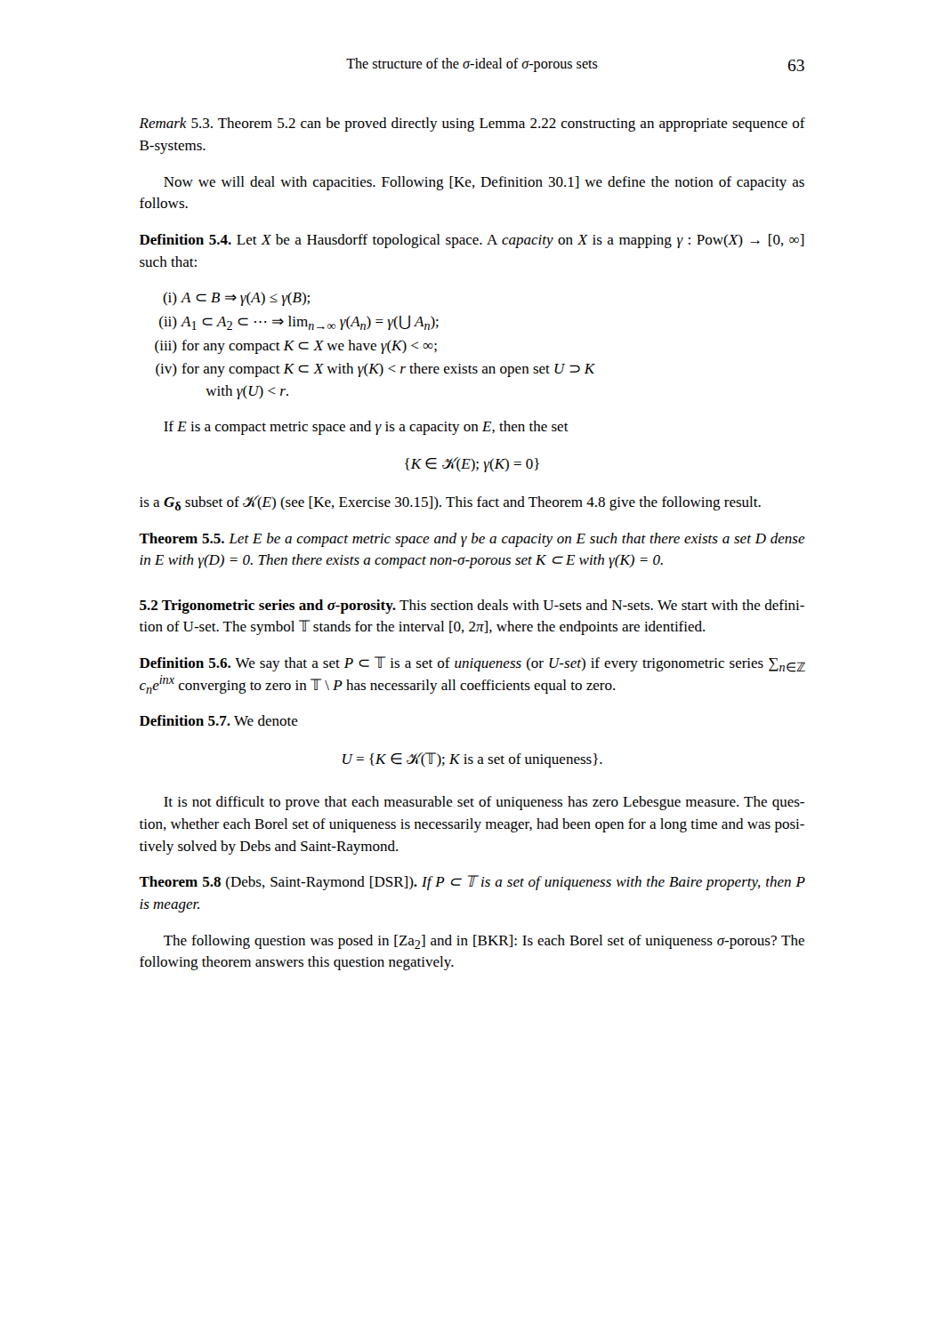The structure of the σ-ideal of σ-porous sets 63
Remark 5.3. Theorem 5.2 can be proved directly using Lemma 2.22 constructing an appropriate sequence of B-systems.
Now we will deal with capacities. Following [Ke, Definition 30.1] we define the notion of capacity as follows.
Definition 5.4. Let X be a Hausdorff topological space. A capacity on X is a mapping γ : Pow(X) → [0, ∞] such that:
(i) A ⊂ B ⇒ γ(A) ≤ γ(B);
(ii) A1 ⊂ A2 ⊂ ⋯ ⇒ limn→∞ γ(An) = γ(⋃ An);
(iii) for any compact K ⊂ X we have γ(K) < ∞;
(iv) for any compact K ⊂ X with γ(K) < r there exists an open set U ⊃ Kwith γ(U) < r.
If E is a compact metric space and γ is a capacity on E, then the set
{K ∈ 𝒦(E); γ(K) = 0}
is a Gδ subset of 𝒦(E) (see [Ke, Exercise 30.15]). This fact and Theorem 4.8 give the following result.
Theorem 5.5. Let E be a compact metric space and γ be a capacity on E such that there exists a set D dense in E with γ(D) = 0. Then there exists a compact non-σ-porous set K ⊂ E with γ(K) = 0.
5.2 Trigonometric series and σ-porosity. This section deals with U-sets and N-sets. We start with the definition of U-set. The symbol 𝕋 stands for the interval [0, 2π], where the endpoints are identified.
Definition 5.6. We say that a set P ⊂ 𝕋 is a set of uniqueness (or U-set) if every trigonometric series ∑n∈ℤ cneinx converging to zero in 𝕋 \ P has necessarily all coefficients equal to zero.
Definition 5.7. We denote
U = {K ∈ 𝒦(𝕋); K is a set of uniqueness}.
It is not difficult to prove that each measurable set of uniqueness has zero Lebesgue measure. The question, whether each Borel set of uniqueness is necessarily meager, had been open for a long time and was positively solved by Debs and Saint-Raymond.
Theorem 5.8 (Debs, Saint-Raymond [DSR]). If P ⊂ 𝕋 is a set of uniqueness with the Baire property, then P is meager.
The following question was posed in [Za2] and in [BKR]: Is each Borel set of uniqueness σ-porous? The following theorem answers this question negatively.